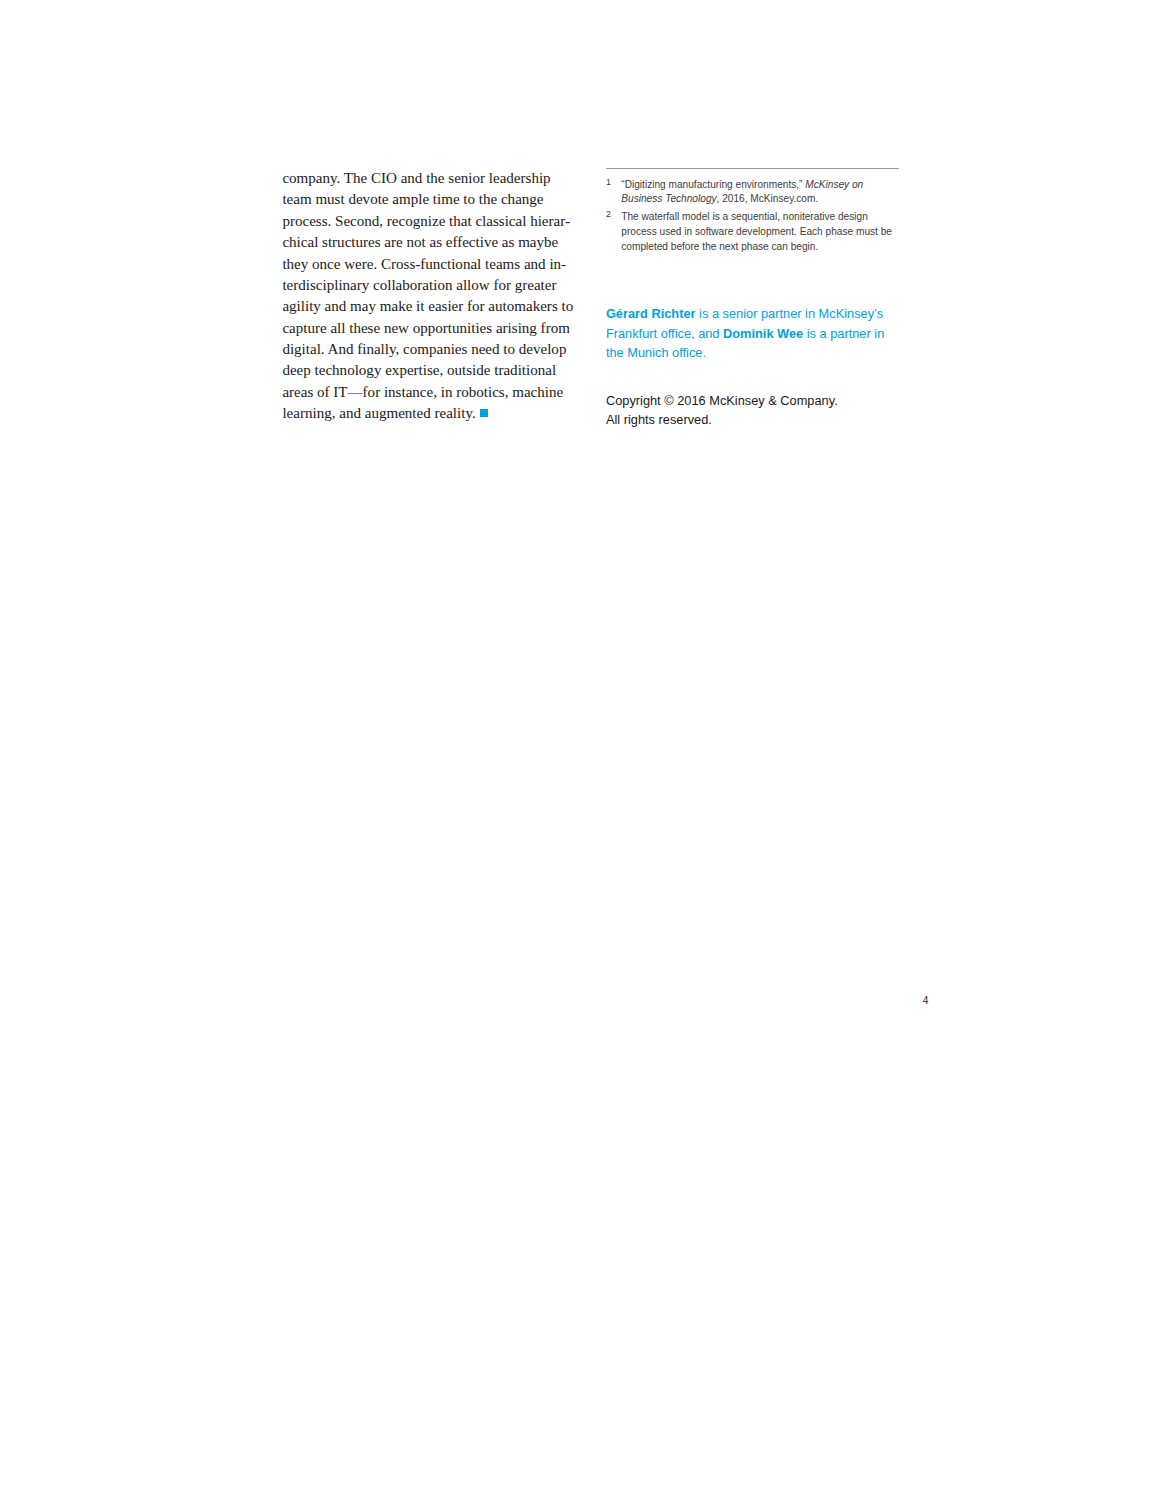company. The CIO and the senior leadership team must devote ample time to the change process. Second, recognize that classical hierarchical structures are not as effective as maybe they once were. Cross-functional teams and interdisciplinary collaboration allow for greater agility and may make it easier for automakers to capture all these new opportunities arising from digital. And finally, companies need to develop deep technology expertise, outside traditional areas of IT—for instance, in robotics, machine learning, and augmented reality.
1“Digitizing manufacturing environments,” McKinsey on Business Technology, 2016, McKinsey.com.
2 The waterfall model is a sequential, noniterative design process used in software development. Each phase must be completed before the next phase can begin.
Gérard Richter is a senior partner in McKinsey’s Frankfurt office, and Dominik Wee is a partner in the Munich office.
Copyright © 2016 McKinsey & Company.
All rights reserved.
4